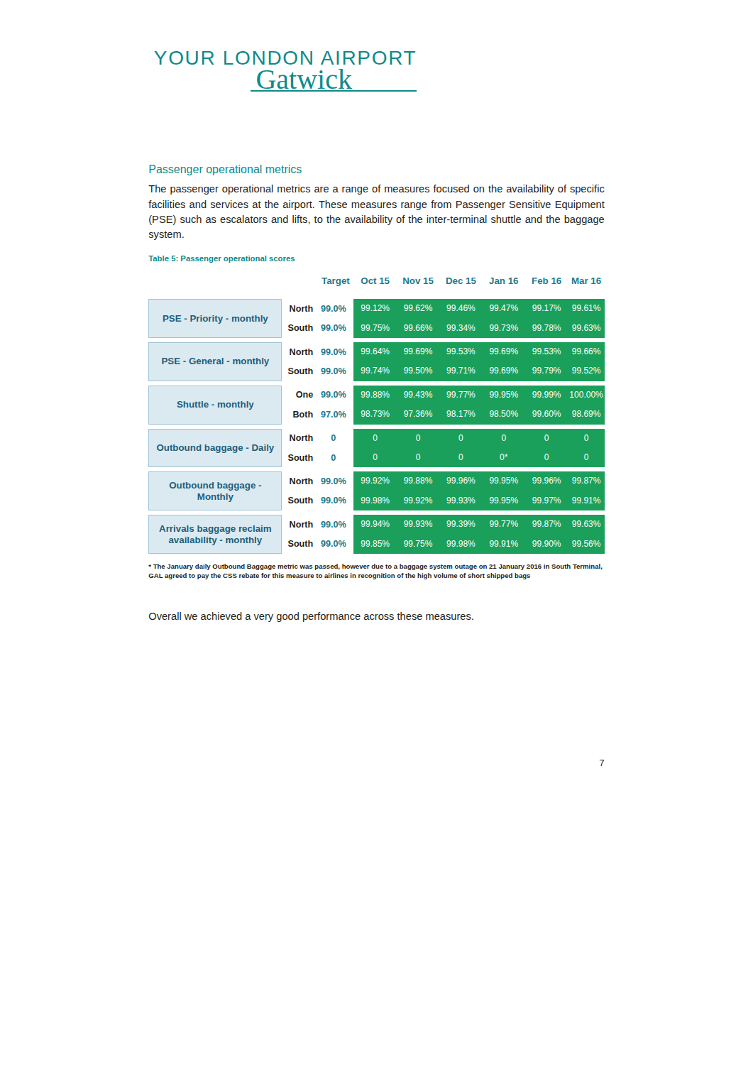YOUR LONDON AIRPORT
Gatwick
Passenger operational metrics
The passenger operational metrics are a range of measures focused on the availability of specific facilities and services at the airport. These measures range from Passenger Sensitive Equipment (PSE) such as escalators and lifts, to the availability of the inter-terminal shuttle and the baggage system.
Table 5: Passenger operational scores
| | | Target | Oct 15 | Nov 15 | Dec 15 | Jan 16 | Feb 16 | Mar 16 |
| PSE - Priority - monthly | North | 99.0% | 99.12% | 99.62% | 99.46% | 99.47% | 99.17% | 99.61% |
| South | 99.0% | 99.75% | 99.66% | 99.34% | 99.73% | 99.78% | 99.63% |
| PSE - General - monthly | North | 99.0% | 99.64% | 99.69% | 99.53% | 99.69% | 99.53% | 99.66% |
| South | 99.0% | 99.74% | 99.50% | 99.71% | 99.69% | 99.79% | 99.52% |
| Shuttle - monthly | One | 99.0% | 99.88% | 99.43% | 99.77% | 99.95% | 99.99% | 100.00% |
| Both | 97.0% | 98.73% | 97.36% | 98.17% | 98.50% | 99.60% | 98.69% |
| Outbound baggage - Daily | North | 0 | 0 | 0 | 0 | 0 | 0 | 0 |
| South | 0 | 0 | 0 | 0 | 0* | 0 | 0 |
| Outbound baggage - Monthly | North | 99.0% | 99.92% | 99.88% | 99.96% | 99.95% | 99.96% | 99.87% |
| South | 99.0% | 99.98% | 99.92% | 99.93% | 99.95% | 99.97% | 99.91% |
| Arrivals baggage reclaim availability - monthly | North | 99.0% | 99.94% | 99.93% | 99.39% | 99.77% | 99.87% | 99.63% |
| South | 99.0% | 99.85% | 99.75% | 99.98% | 99.91% | 99.90% | 99.56% |
* The January daily Outbound Baggage metric was passed, however due to a baggage system outage on 21 January 2016 in South Terminal, GAL agreed to pay the CSS rebate for this measure to airlines in recognition of the high volume of short shipped bags
Overall we achieved a very good performance across these measures.
7